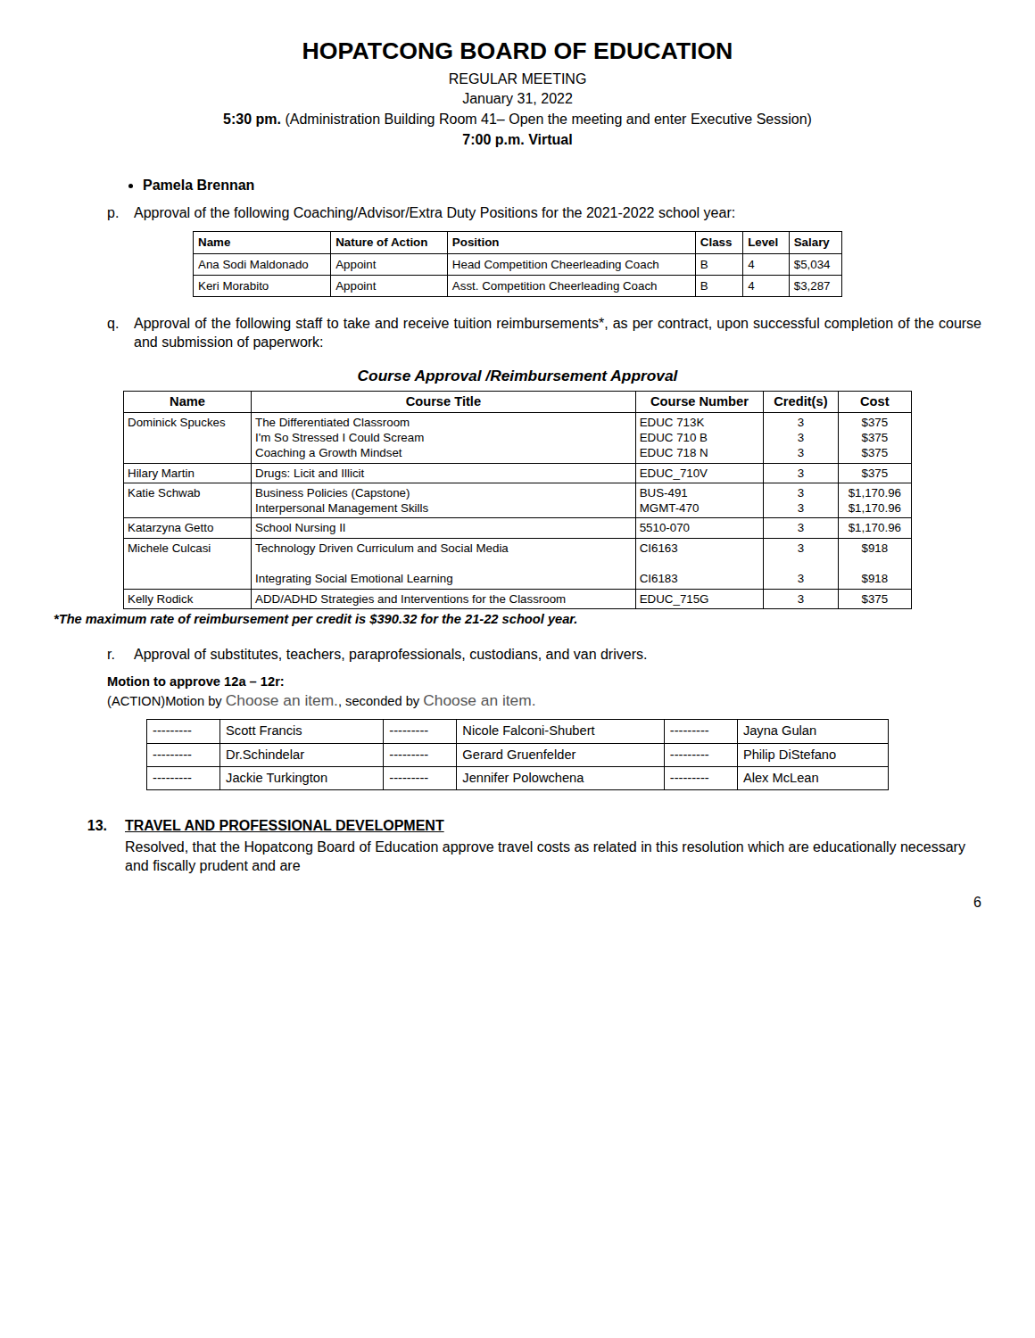HOPATCONG BOARD OF EDUCATION
REGULAR MEETING
January 31, 2022
5:30 pm. (Administration Building Room 41– Open the meeting and enter Executive Session)
7:00 p.m. Virtual
Pamela Brennan
p.
Approval of the following Coaching/Advisor/Extra Duty Positions for the 2021-2022 school year:
| Name | Nature of Action | Position | Class | Level | Salary |
| --- | --- | --- | --- | --- | --- |
| Ana Sodi Maldonado | Appoint | Head Competition Cheerleading Coach | B | 4 | $5,034 |
| Keri Morabito | Appoint | Asst. Competition Cheerleading Coach | B | 4 | $3,287 |
q.
Approval of the following staff to take and receive tuition reimbursements*, as per contract, upon successful completion of the course and submission of paperwork:
Course Approval /Reimbursement Approval
| Name | Course Title | Course Number | Credit(s) | Cost |
| --- | --- | --- | --- | --- |
| Dominick Spuckes | The Differentiated Classroom I'm So Stressed I Could Scream Coaching a Growth Mindset | EDUC 713K EDUC 710 B EDUC 718 N | 3 3 3 | $375 $375 $375 |
| Hilary Martin | Drugs: Licit and Illicit | EDUC_710V | 3 | $375 |
| Katie Schwab | Business Policies (Capstone) Interpersonal Management Skills | BUS-491 MGMT-470 | 3 3 | $1,170.96 $1,170.96 |
| Katarzyna Getto | School Nursing II | 5510-070 | 3 | $1,170.96 |
| Michele Culcasi | Technology Driven Curriculum and Social Media Integrating Social Emotional Learning | CI6163 CI6183 | 3 3 | $918 $918 |
| Kelly Rodick | ADD/ADHD Strategies and Interventions for the Classroom | EDUC_715G | 3 | $375 |
*The maximum rate of reimbursement per credit is $390.32 for the 21-22 school year.
r.
Approval of substitutes, teachers, paraprofessionals, custodians, and van drivers.
Motion to approve 12a – 12r:
(ACTION)Motion by Choose an item., seconded by Choose an item.
| --------- | Scott Francis | --------- | Nicole Falconi-Shubert | --------- | Jayna Gulan |
| --------- | Dr.Schindelar | --------- | Gerard Gruenfelder | --------- | Philip DiStefano |
| --------- | Jackie Turkington | --------- | Jennifer Polowchena | --------- | Alex McLean |
13.
TRAVEL AND PROFESSIONAL DEVELOPMENT
Resolved, that the Hopatcong Board of Education approve travel costs as related in this resolution which are educationally necessary and fiscally prudent and are
6